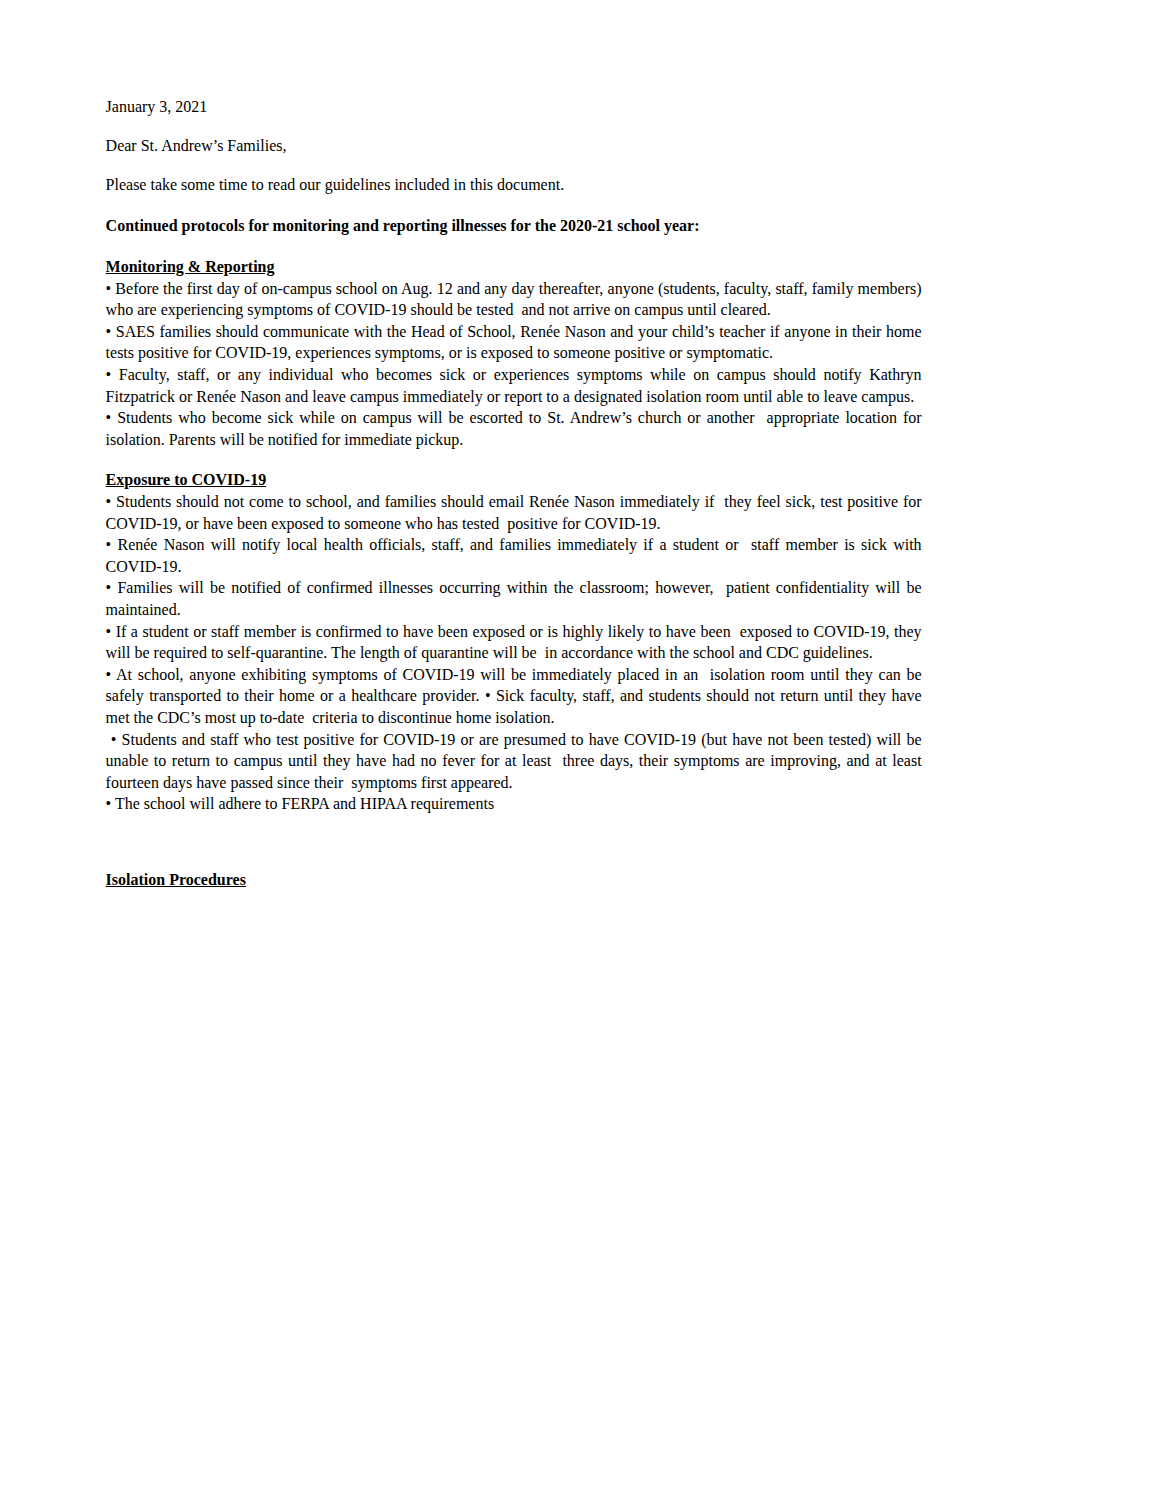January 3, 2021
Dear St. Andrew’s Families,
Please take some time to read our guidelines included in this document.
Continued protocols for monitoring and reporting illnesses for the 2020-21 school year:
Monitoring & Reporting
• Before the first day of on-campus school on Aug. 12 and any day thereafter, anyone (students, faculty, staff, family members) who are experiencing symptoms of COVID-19 should be tested and not arrive on campus until cleared.
• SAES families should communicate with the Head of School, Renée Nason and your child’s teacher if anyone in their home tests positive for COVID-19, experiences symptoms, or is exposed to someone positive or symptomatic.
• Faculty, staff, or any individual who becomes sick or experiences symptoms while on campus should notify Kathryn Fitzpatrick or Renée Nason and leave campus immediately or report to a designated isolation room until able to leave campus.
• Students who become sick while on campus will be escorted to St. Andrew’s church or another appropriate location for isolation. Parents will be notified for immediate pickup.
Exposure to COVID-19
• Students should not come to school, and families should email Renée Nason immediately if they feel sick, test positive for COVID-19, or have been exposed to someone who has tested positive for COVID-19.
• Renée Nason will notify local health officials, staff, and families immediately if a student or staff member is sick with COVID-19.
• Families will be notified of confirmed illnesses occurring within the classroom; however, patient confidentiality will be maintained.
• If a student or staff member is confirmed to have been exposed or is highly likely to have been exposed to COVID-19, they will be required to self-quarantine. The length of quarantine will be in accordance with the school and CDC guidelines.
• At school, anyone exhibiting symptoms of COVID-19 will be immediately placed in an isolation room until they can be safely transported to their home or a healthcare provider. • Sick faculty, staff, and students should not return until they have met the CDC’s most up to-date criteria to discontinue home isolation.
• Students and staff who test positive for COVID-19 or are presumed to have COVID-19 (but have not been tested) will be unable to return to campus until they have had no fever for at least three days, their symptoms are improving, and at least fourteen days have passed since their symptoms first appeared.
• The school will adhere to FERPA and HIPAA requirements
Isolation Procedures